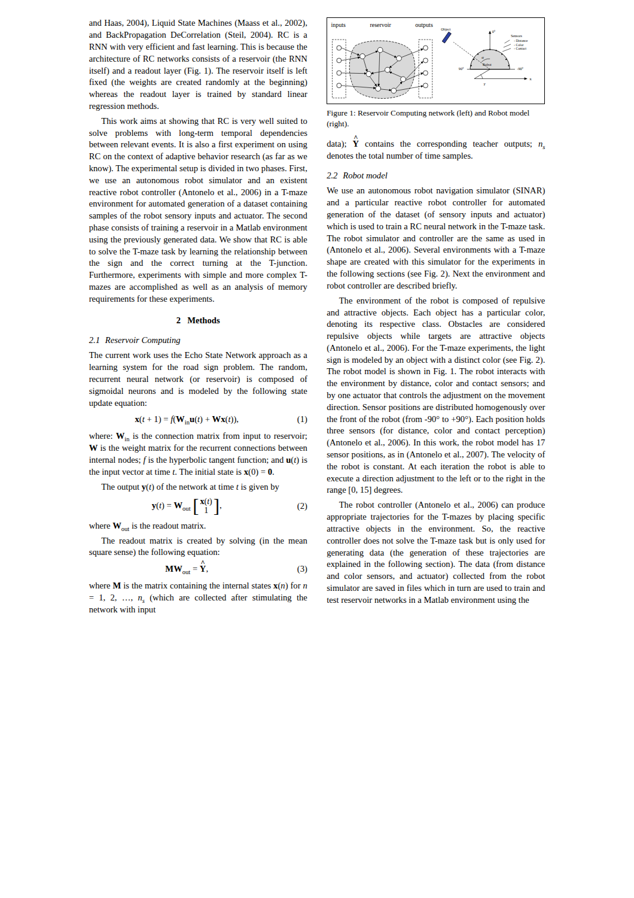and Haas, 2004), Liquid State Machines (Maass et al., 2002), and BackPropagation DeCorrelation (Steil, 2004). RC is a RNN with very efficient and fast learning. This is because the architecture of RC networks consists of a reservoir (the RNN itself) and a readout layer (Fig. 1). The reservoir itself is left fixed (the weights are created randomly at the beginning) whereas the readout layer is trained by standard linear regression methods.
This work aims at showing that RC is very well suited to solve problems with long-term temporal dependencies between relevant events. It is also a first experiment on using RC on the context of adaptive behavior research (as far as we know). The experimental setup is divided in two phases. First, we use an autonomous robot simulator and an existent reactive robot controller (Antonelo et al., 2006) in a T-maze environment for automated generation of a dataset containing samples of the robot sensory inputs and actuator. The second phase consists of training a reservoir in a Matlab environment using the previously generated data. We show that RC is able to solve the T-maze task by learning the relationship between the sign and the correct turning at the T-junction. Furthermore, experiments with simple and more complex T-mazes are accomplished as well as an analysis of memory requirements for these experiments.
2 Methods
2.1 Reservoir Computing
The current work uses the Echo State Network approach as a learning system for the road sign problem. The random, recurrent neural network (or reservoir) is composed of sigmoidal neurons and is modeled by the following state update equation:
x(t + 1) = f(Winu(t) + Wx(t)), (1)
where: Win is the connection matrix from input to reservoir; W is the weight matrix for the recurrent connections between internal nodes; f is the hyperbolic tangent function; and u(t) is the input vector at time t. The initial state is x(0) = 0.
The output y(t) of the network at time t is given by
y(t) = Wout [ x(t) 1 ] , (2)
where Wout is the readout matrix.
The readout matrix is created by solving (in the mean square sense) the following equation:
MWout = Y, (3)
where M is the matrix containing the internal states x(n) for n = 1, 2, …, ns (which are collected after stimulating the network with input
inputs reservoir outputs
Object 0° Sensors - Distance - Color - Contact α 90° -90° Robot x γ
Figure 1: Reservoir Computing network (left) and Robot model (right).
data); Y contains the corresponding teacher outputs; ns denotes the total number of time samples.
2.2 Robot model
We use an autonomous robot navigation simulator (SINAR) and a particular reactive robot controller for automated generation of the dataset (of sensory inputs and actuator) which is used to train a RC neural network in the T-maze task. The robot simulator and controller are the same as used in (Antonelo et al., 2006). Several environments with a T-maze shape are created with this simulator for the experiments in the following sections (see Fig. 2). Next the environment and robot controller are described briefly.
The environment of the robot is composed of repulsive and attractive objects. Each object has a particular color, denoting its respective class. Obstacles are considered repulsive objects while targets are attractive objects (Antonelo et al., 2006). For the T-maze experiments, the light sign is modeled by an object with a distinct color (see Fig. 2). The robot model is shown in Fig. 1. The robot interacts with the environment by distance, color and contact sensors; and by one actuator that controls the adjustment on the movement direction. Sensor positions are distributed homogenously over the front of the robot (from -90° to +90°). Each position holds three sensors (for distance, color and contact perception) (Antonelo et al., 2006). In this work, the robot model has 17 sensor positions, as in (Antonelo et al., 2007). The velocity of the robot is constant. At each iteration the robot is able to execute a direction adjustment to the left or to the right in the range [0, 15] degrees.
The robot controller (Antonelo et al., 2006) can produce appropriate trajectories for the T-mazes by placing specific attractive objects in the environment. So, the reactive controller does not solve the T-maze task but is only used for generating data (the generation of these trajectories are explained in the following section). The data (from distance and color sensors, and actuator) collected from the robot simulator are saved in files which in turn are used to train and test reservoir networks in a Matlab environment using the